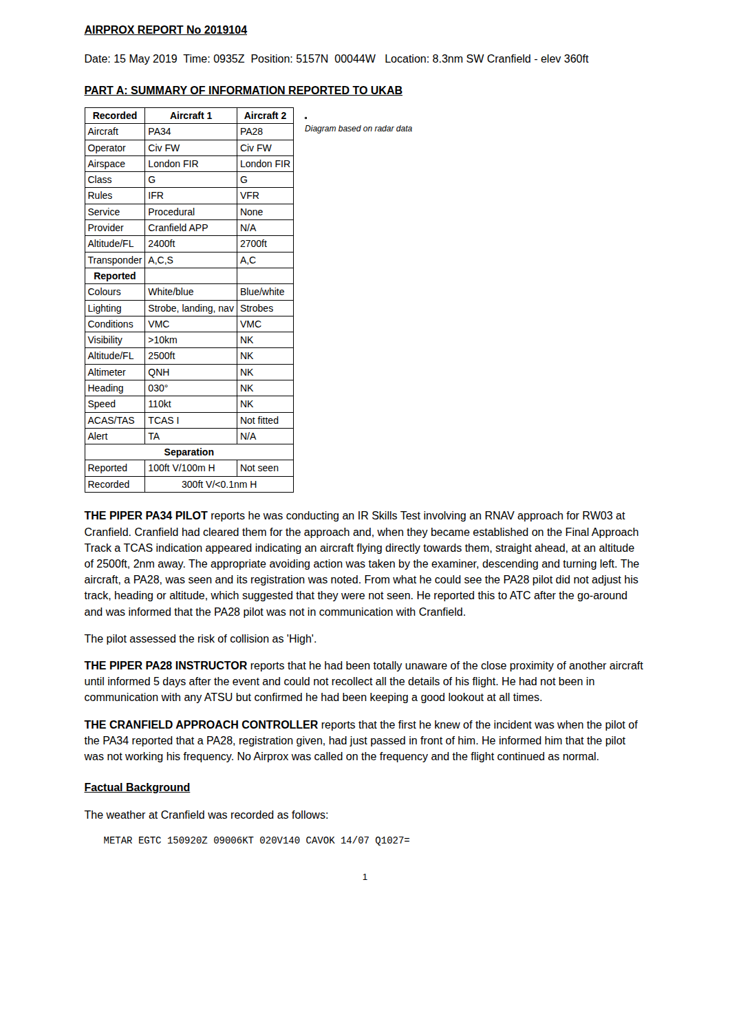AIRPROX REPORT No 2019104
Date: 15 May 2019 Time: 0935Z Position: 5157N 00044W Location: 8.3nm SW Cranfield - elev 360ft
PART A: SUMMARY OF INFORMATION REPORTED TO UKAB
| Recorded | Aircraft 1 | Aircraft 2 |
| --- | --- | --- |
| Aircraft | PA34 | PA28 |
| Operator | Civ FW | Civ FW |
| Airspace | London FIR | London FIR |
| Class | G | G |
| Rules | IFR | VFR |
| Service | Procedural | None |
| Provider | Cranfield APP | N/A |
| Altitude/FL | 2400ft | 2700ft |
| Transponder | A,C,S | A,C |
| Reported | | |
| Colours | White/blue | Blue/white |
| Lighting | Strobe, landing, nav | Strobes |
| Conditions | VMC | VMC |
| Visibility | >10km | NK |
| Altitude/FL | 2500ft | NK |
| Altimeter | QNH | NK |
| Heading | 030° | NK |
| Speed | 110kt | NK |
| ACAS/TAS | TCAS I | Not fitted |
| Alert | TA | N/A |
| Separation |
| Reported | 100ft V/100m H | Not seen |
| Recorded | 300ft V/<0.1nm H |
Diagram based on radar data
THE PIPER PA34 PILOT reports he was conducting an IR Skills Test involving an RNAV approach for RW03 at Cranfield. Cranfield had cleared them for the approach and, when they became established on the Final Approach Track a TCAS indication appeared indicating an aircraft flying directly towards them, straight ahead, at an altitude of 2500ft, 2nm away. The appropriate avoiding action was taken by the examiner, descending and turning left. The aircraft, a PA28, was seen and its registration was noted. From what he could see the PA28 pilot did not adjust his track, heading or altitude, which suggested that they were not seen. He reported this to ATC after the go-around and was informed that the PA28 pilot was not in communication with Cranfield.
The pilot assessed the risk of collision as 'High'.
THE PIPER PA28 INSTRUCTOR reports that he had been totally unaware of the close proximity of another aircraft until informed 5 days after the event and could not recollect all the details of his flight. He had not been in communication with any ATSU but confirmed he had been keeping a good lookout at all times.
THE CRANFIELD APPROACH CONTROLLER reports that the first he knew of the incident was when the pilot of the PA34 reported that a PA28, registration given, had just passed in front of him. He informed him that the pilot was not working his frequency. No Airprox was called on the frequency and the flight continued as normal.
Factual Background
The weather at Cranfield was recorded as follows:
METAR EGTC 150920Z 09006KT 020V140 CAVOK 14/07 Q1027=
1